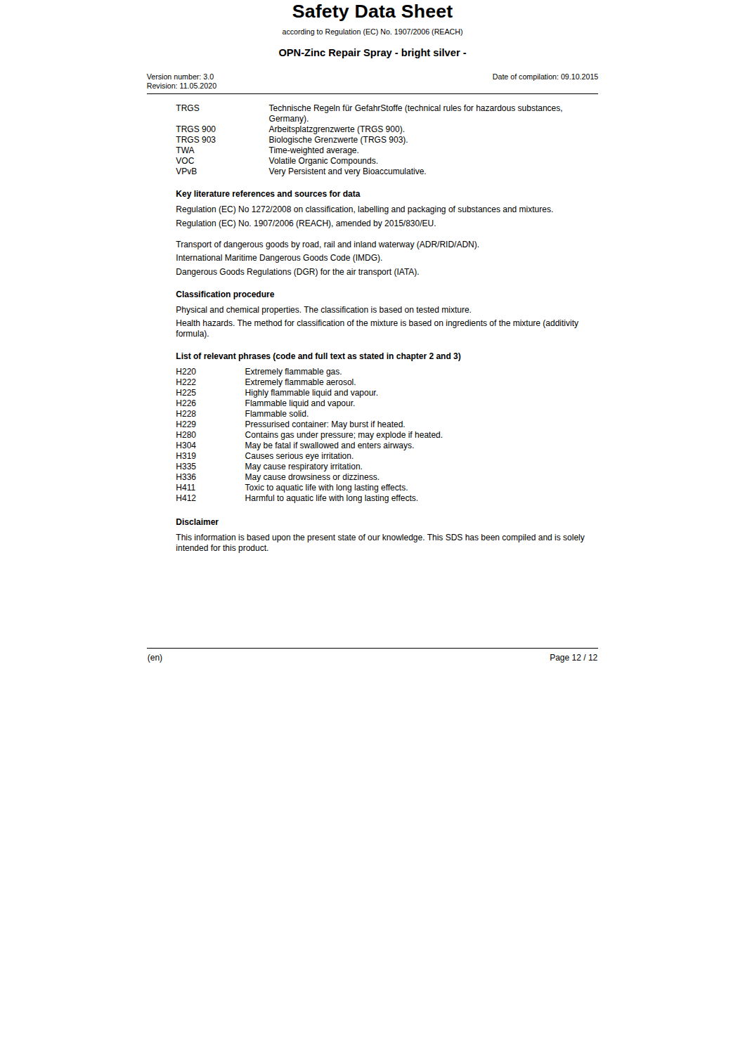Safety Data Sheet
according to Regulation (EC) No. 1907/2006 (REACH)
OPN-Zinc Repair Spray - bright silver -
| Version number: 3.0 | Date of compilation: 09.10.2015 |
| Revision: 11.05.2020 | |
| TRGS | Technische Regeln für GefahrStoffe (technical rules for hazardous substances, Germany). |
| TRGS 900 | Arbeitsplatzgrenzwerte (TRGS 900). |
| TRGS 903 | Biologische Grenzwerte (TRGS 903). |
| TWA | Time-weighted average. |
| VOC | Volatile Organic Compounds. |
| VPvB | Very Persistent and very Bioaccumulative. |
Key literature references and sources for data
Regulation (EC) No 1272/2008 on classification, labelling and packaging of substances and mixtures.
Regulation (EC) No. 1907/2006 (REACH), amended by 2015/830/EU.
Transport of dangerous goods by road, rail and inland waterway (ADR/RID/ADN).
International Maritime Dangerous Goods Code (IMDG).
Dangerous Goods Regulations (DGR) for the air transport (IATA).
Classification procedure
Physical and chemical properties. The classification is based on tested mixture.
Health hazards. The method for classification of the mixture is based on ingredients of the mixture (additivity formula).
List of relevant phrases (code and full text as stated in chapter 2 and 3)
| H220 | Extremely flammable gas. |
| H222 | Extremely flammable aerosol. |
| H225 | Highly flammable liquid and vapour. |
| H226 | Flammable liquid and vapour. |
| H228 | Flammable solid. |
| H229 | Pressurised container: May burst if heated. |
| H280 | Contains gas under pressure; may explode if heated. |
| H304 | May be fatal if swallowed and enters airways. |
| H319 | Causes serious eye irritation. |
| H335 | May cause respiratory irritation. |
| H336 | May cause drowsiness or dizziness. |
| H411 | Toxic to aquatic life with long lasting effects. |
| H412 | Harmful to aquatic life with long lasting effects. |
Disclaimer
This information is based upon the present state of our knowledge. This SDS has been compiled and is solely intended for this product.
| (en) | Page 12 / 12 |